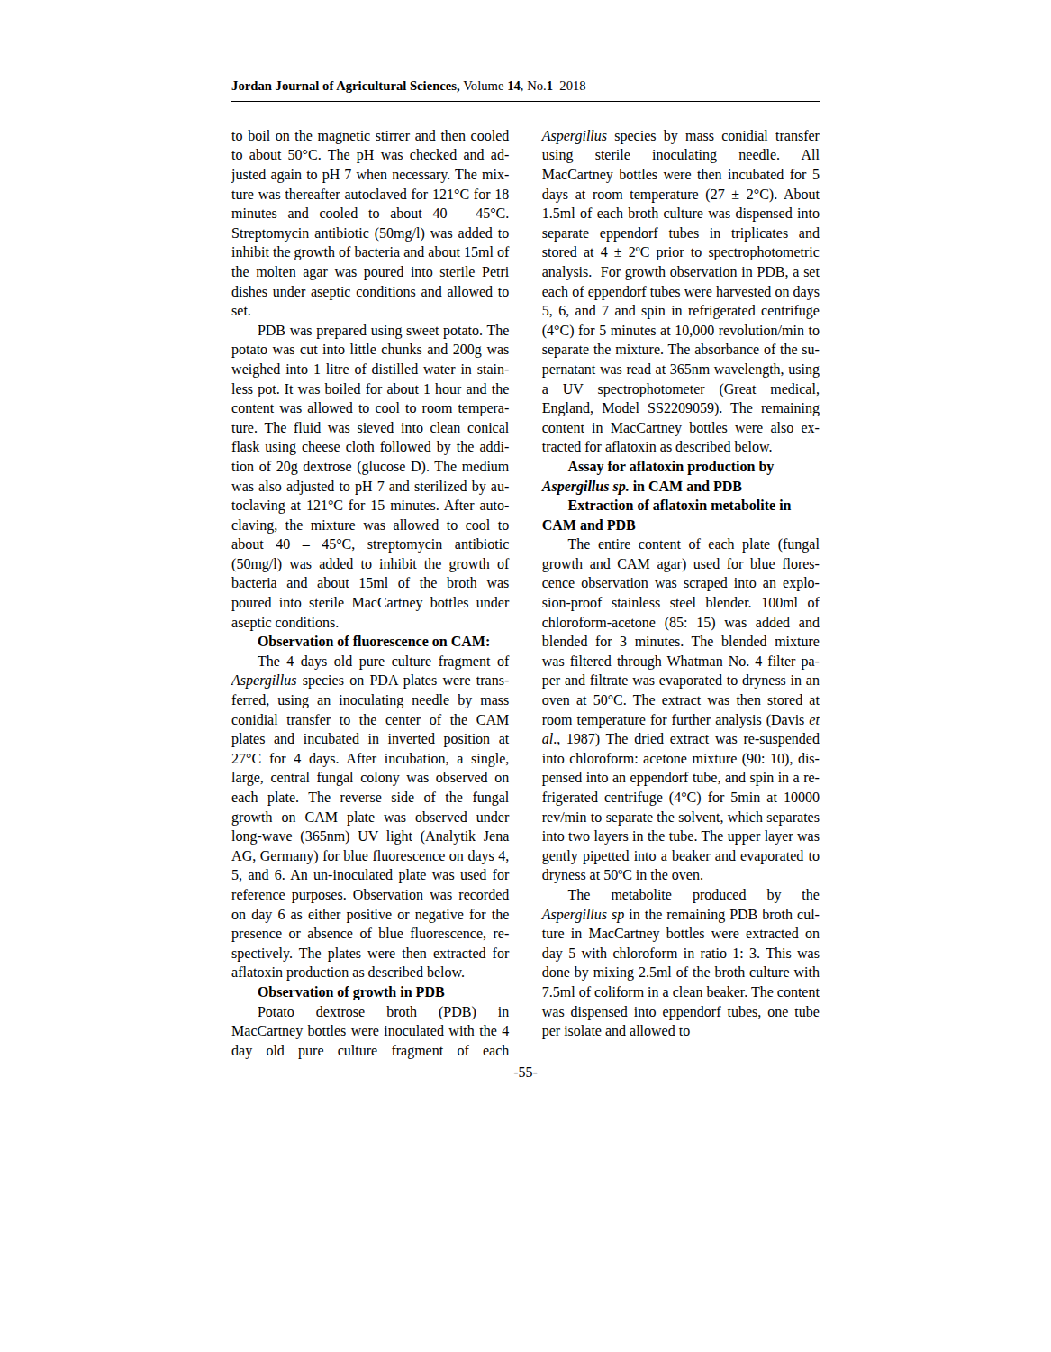Jordan Journal of Agricultural Sciences, Volume 14, No.1 2018
to boil on the magnetic stirrer and then cooled to about 50°C. The pH was checked and adjusted again to pH 7 when necessary. The mixture was thereafter autoclaved for 121°C for 18 minutes and cooled to about 40 – 45°C. Streptomycin antibiotic (50mg/l) was added to inhibit the growth of bacteria and about 15ml of the molten agar was poured into sterile Petri dishes under aseptic conditions and allowed to set.
PDB was prepared using sweet potato. The potato was cut into little chunks and 200g was weighed into 1 litre of distilled water in stainless pot. It was boiled for about 1 hour and the content was allowed to cool to room temperature. The fluid was sieved into clean conical flask using cheese cloth followed by the addition of 20g dextrose (glucose D). The medium was also adjusted to pH 7 and sterilized by autoclaving at 121°C for 15 minutes. After autoclaving, the mixture was allowed to cool to about 40 – 45°C, streptomycin antibiotic (50mg/l) was added to inhibit the growth of bacteria and about 15ml of the broth was poured into sterile MacCartney bottles under aseptic conditions.
Observation of fluorescence on CAM:
The 4 days old pure culture fragment of Aspergillus species on PDA plates were transferred, using an inoculating needle by mass conidial transfer to the center of the CAM plates and incubated in inverted position at 27°C for 4 days. After incubation, a single, large, central fungal colony was observed on each plate. The reverse side of the fungal growth on CAM plate was observed under long-wave (365nm) UV light (Analytik Jena AG, Germany) for blue fluorescence on days 4, 5, and 6. An un-inoculated plate was used for reference purposes. Observation was recorded on day 6 as either positive or negative for the presence or absence of blue fluorescence, respectively. The plates were then extracted for aflatoxin production as described below.
Observation of growth in PDB
Potato dextrose broth (PDB) in MacCartney bottles were inoculated with the 4 day old pure culture fragment of each Aspergillus species by mass conidial transfer using sterile inoculating needle. All MacCartney bottles were then incubated for 5 days at room temperature (27 ± 2°C). About 1.5ml of each broth culture was dispensed into separate eppendorf tubes in triplicates and stored at 4 ± 2ºC prior to spectrophotometric analysis. For growth observation in PDB, a set each of eppendorf tubes were harvested on days 5, 6, and 7 and spin in refrigerated centrifuge (4°C) for 5 minutes at 10,000 revolution/min to separate the mixture. The absorbance of the supernatant was read at 365nm wavelength, using a UV spectrophotometer (Great medical, England, Model SS2209059). The remaining content in MacCartney bottles were also extracted for aflatoxin as described below.
Assay for aflatoxin production by Aspergillus sp. in CAM and PDB
Extraction of aflatoxin metabolite in CAM and PDB
The entire content of each plate (fungal growth and CAM agar) used for blue florescence observation was scraped into an explosion-proof stainless steel blender. 100ml of chloroform-acetone (85: 15) was added and blended for 3 minutes. The blended mixture was filtered through Whatman No. 4 filter paper and filtrate was evaporated to dryness in an oven at 50°C. The extract was then stored at room temperature for further analysis (Davis et al., 1987) The dried extract was re-suspended into chloroform: acetone mixture (90: 10), dispensed into an eppendorf tube, and spin in a refrigerated centrifuge (4°C) for 5min at 10000 rev/min to separate the solvent, which separates into two layers in the tube. The upper layer was gently pipetted into a beaker and evaporated to dryness at 50ºC in the oven.
The metabolite produced by the Aspergillus sp in the remaining PDB broth culture in MacCartney bottles were extracted on day 5 with chloroform in ratio 1: 3. This was done by mixing 2.5ml of the broth culture with 7.5ml of coliform in a clean beaker. The content was dispensed into eppendorf tubes, one tube per isolate and allowed to
-55-